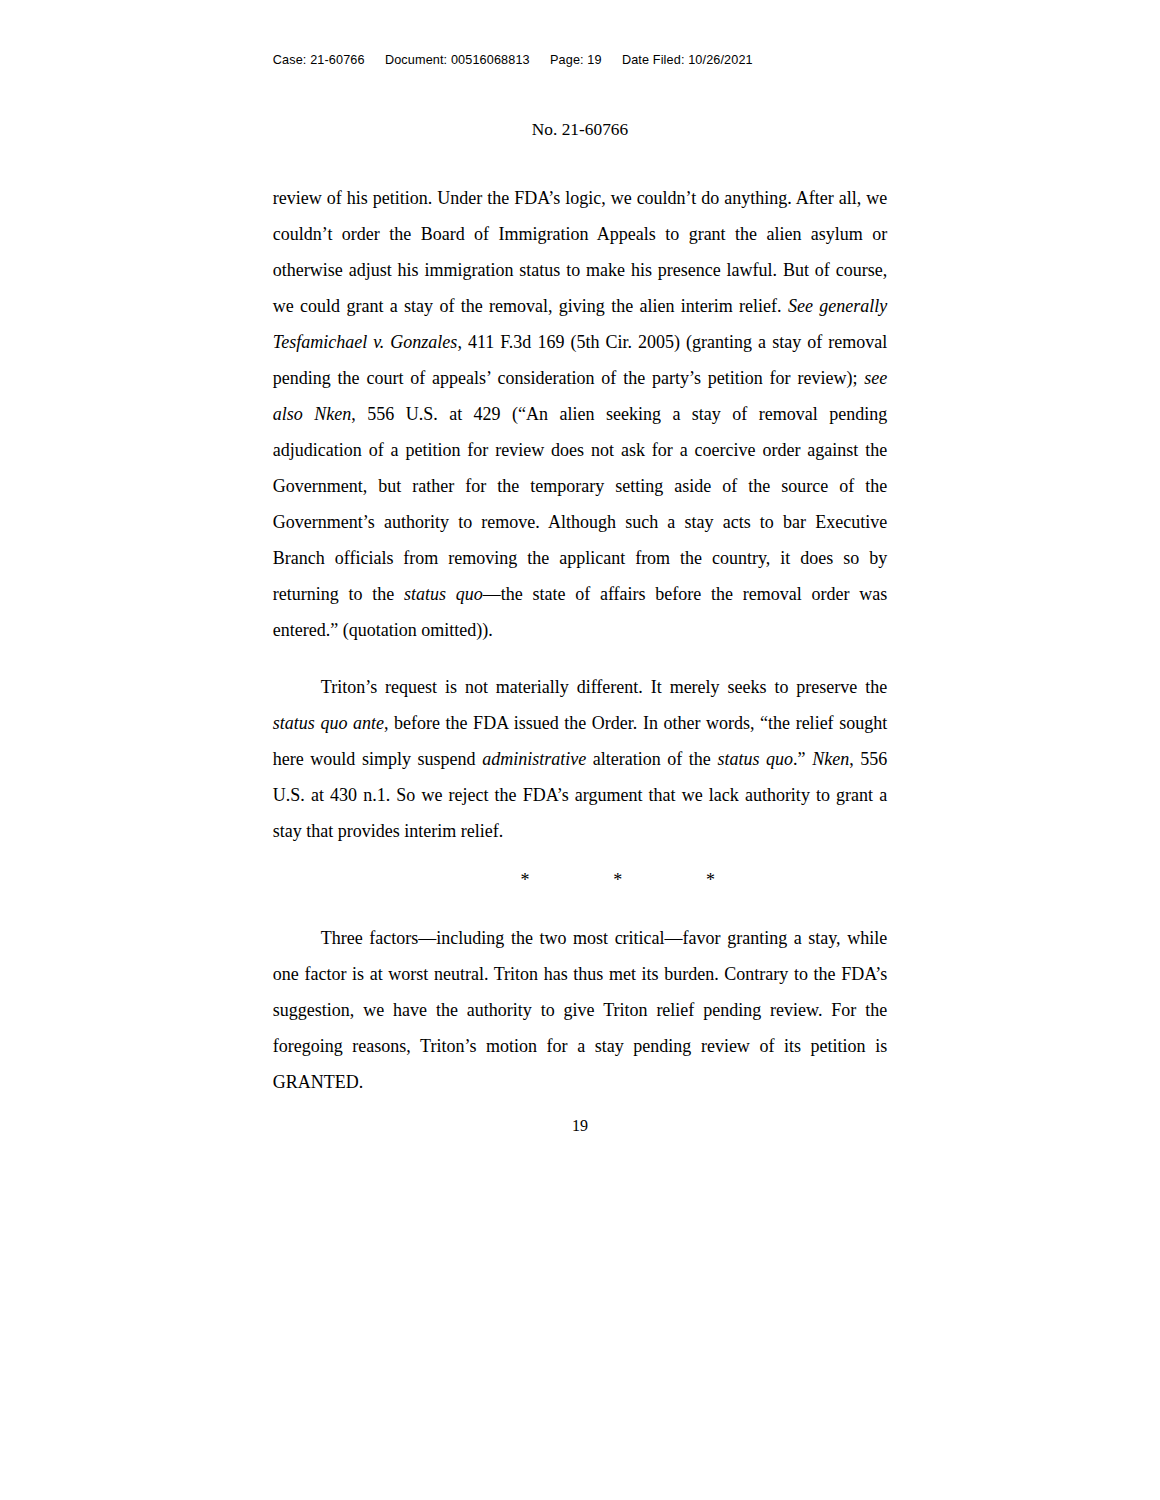Case: 21-60766 Document: 00516068813 Page: 19 Date Filed: 10/26/2021
No. 21-60766
review of his petition. Under the FDA’s logic, we couldn’t do anything. After all, we couldn’t order the Board of Immigration Appeals to grant the alien asylum or otherwise adjust his immigration status to make his presence lawful. But of course, we could grant a stay of the removal, giving the alien interim relief. See generally Tesfamichael v. Gonzales, 411 F.3d 169 (5th Cir. 2005) (granting a stay of removal pending the court of appeals’ consideration of the party’s petition for review); see also Nken, 556 U.S. at 429 (“An alien seeking a stay of removal pending adjudication of a petition for review does not ask for a coercive order against the Government, but rather for the temporary setting aside of the source of the Government’s authority to remove. Although such a stay acts to bar Executive Branch officials from removing the applicant from the country, it does so by returning to the status quo—the state of affairs before the removal order was entered.” (quotation omitted)).
Triton’s request is not materially different. It merely seeks to preserve the status quo ante, before the FDA issued the Order. In other words, “the relief sought here would simply suspend administrative alteration of the status quo.” Nken, 556 U.S. at 430 n.1. So we reject the FDA’s argument that we lack authority to grant a stay that provides interim relief.
* * *
Three factors—including the two most critical—favor granting a stay, while one factor is at worst neutral. Triton has thus met its burden. Contrary to the FDA’s suggestion, we have the authority to give Triton relief pending review. For the foregoing reasons, Triton’s motion for a stay pending review of its petition is GRANTED.
19